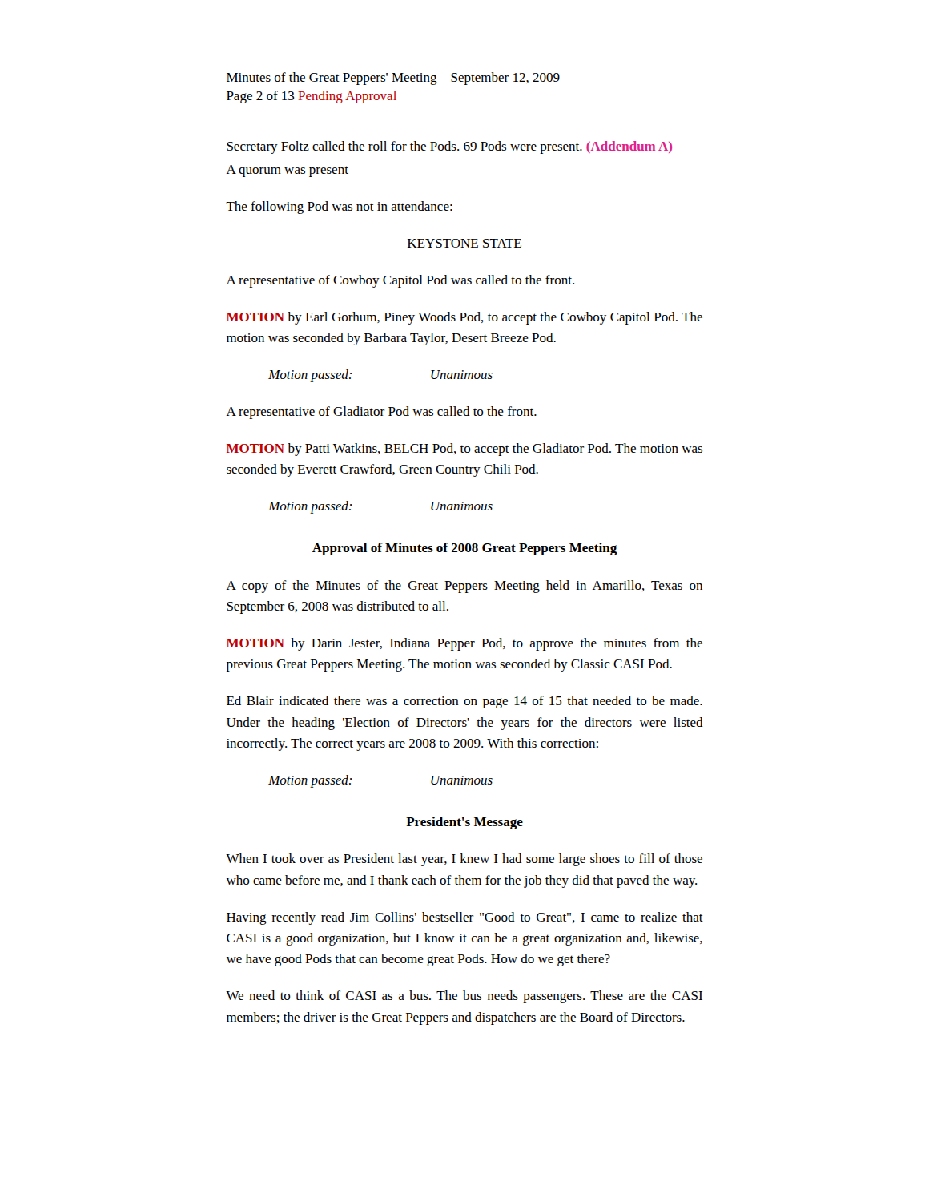Minutes of the Great Peppers' Meeting – September 12, 2009
Page 2 of 13 Pending Approval
Secretary Foltz called the roll for the Pods. 69 Pods were present. (Addendum A)
A quorum was present
The following Pod was not in attendance:
KEYSTONE STATE
A representative of Cowboy Capitol Pod was called to the front.
MOTION by Earl Gorhum, Piney Woods Pod, to accept the Cowboy Capitol Pod. The motion was seconded by Barbara Taylor, Desert Breeze Pod.
Motion passed: Unanimous
A representative of Gladiator Pod was called to the front.
MOTION by Patti Watkins, BELCH Pod, to accept the Gladiator Pod. The motion was seconded by Everett Crawford, Green Country Chili Pod.
Motion passed: Unanimous
Approval of Minutes of 2008 Great Peppers Meeting
A copy of the Minutes of the Great Peppers Meeting held in Amarillo, Texas on September 6, 2008 was distributed to all.
MOTION by Darin Jester, Indiana Pepper Pod, to approve the minutes from the previous Great Peppers Meeting. The motion was seconded by Classic CASI Pod.
Ed Blair indicated there was a correction on page 14 of 15 that needed to be made. Under the heading 'Election of Directors' the years for the directors were listed incorrectly. The correct years are 2008 to 2009. With this correction:
Motion passed: Unanimous
President's Message
When I took over as President last year, I knew I had some large shoes to fill of those who came before me, and I thank each of them for the job they did that paved the way.
Having recently read Jim Collins' bestseller "Good to Great", I came to realize that CASI is a good organization, but I know it can be a great organization and, likewise, we have good Pods that can become great Pods. How do we get there?
We need to think of CASI as a bus. The bus needs passengers. These are the CASI members; the driver is the Great Peppers and dispatchers are the Board of Directors.